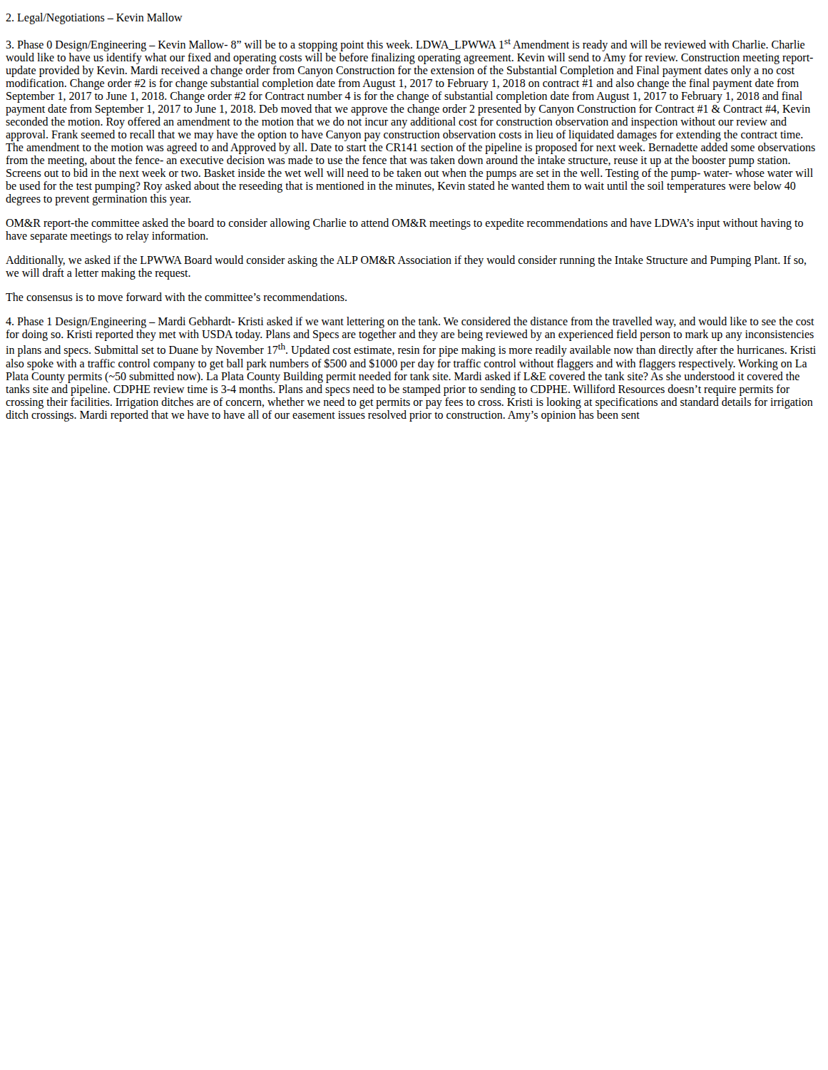2. Legal/Negotiations – Kevin Mallow
3. Phase 0 Design/Engineering – Kevin Mallow- 8” will be to a stopping point this week. LDWA_LPWWA 1st Amendment is ready and will be reviewed with Charlie. Charlie would like to have us identify what our fixed and operating costs will be before finalizing operating agreement. Kevin will send to Amy for review. Construction meeting report- update provided by Kevin. Mardi received a change order from Canyon Construction for the extension of the Substantial Completion and Final payment dates only a no cost modification. Change order #2 is for change substantial completion date from August 1, 2017 to February 1, 2018 on contract #1 and also change the final payment date from September 1, 2017 to June 1, 2018. Change order #2 for Contract number 4 is for the change of substantial completion date from August 1, 2017 to February 1, 2018 and final payment date from September 1, 2017 to June 1, 2018. Deb moved that we approve the change order 2 presented by Canyon Construction for Contract #1 & Contract #4, Kevin seconded the motion. Roy offered an amendment to the motion that we do not incur any additional cost for construction observation and inspection without our review and approval. Frank seemed to recall that we may have the option to have Canyon pay construction observation costs in lieu of liquidated damages for extending the contract time. The amendment to the motion was agreed to and Approved by all. Date to start the CR141 section of the pipeline is proposed for next week. Bernadette added some observations from the meeting, about the fence- an executive decision was made to use the fence that was taken down around the intake structure, reuse it up at the booster pump station. Screens out to bid in the next week or two. Basket inside the wet well will need to be taken out when the pumps are set in the well. Testing of the pump- water- whose water will be used for the test pumping? Roy asked about the reseeding that is mentioned in the minutes, Kevin stated he wanted them to wait until the soil temperatures were below 40 degrees to prevent germination this year.
OM&R report-the committee asked the board to consider allowing Charlie to attend OM&R meetings to expedite recommendations and have LDWA’s input without having to have separate meetings to relay information.
Additionally, we asked if the LPWWA Board would consider asking the ALP OM&R Association if they would consider running the Intake Structure and Pumping Plant. If so, we will draft a letter making the request.
The consensus is to move forward with the committee’s recommendations.
4. Phase 1 Design/Engineering – Mardi Gebhardt- Kristi asked if we want lettering on the tank. We considered the distance from the travelled way, and would like to see the cost for doing so. Kristi reported they met with USDA today. Plans and Specs are together and they are being reviewed by an experienced field person to mark up any inconsistencies in plans and specs. Submittal set to Duane by November 17th. Updated cost estimate, resin for pipe making is more readily available now than directly after the hurricanes. Kristi also spoke with a traffic control company to get ball park numbers of $500 and $1000 per day for traffic control without flaggers and with flaggers respectively. Working on La Plata County permits (~50 submitted now). La Plata County Building permit needed for tank site. Mardi asked if L&E covered the tank site? As she understood it covered the tanks site and pipeline. CDPHE review time is 3-4 months. Plans and specs need to be stamped prior to sending to CDPHE. Williford Resources doesn’t require permits for crossing their facilities. Irrigation ditches are of concern, whether we need to get permits or pay fees to cross. Kristi is looking at specifications and standard details for irrigation ditch crossings. Mardi reported that we have to have all of our easement issues resolved prior to construction. Amy’s opinion has been sent